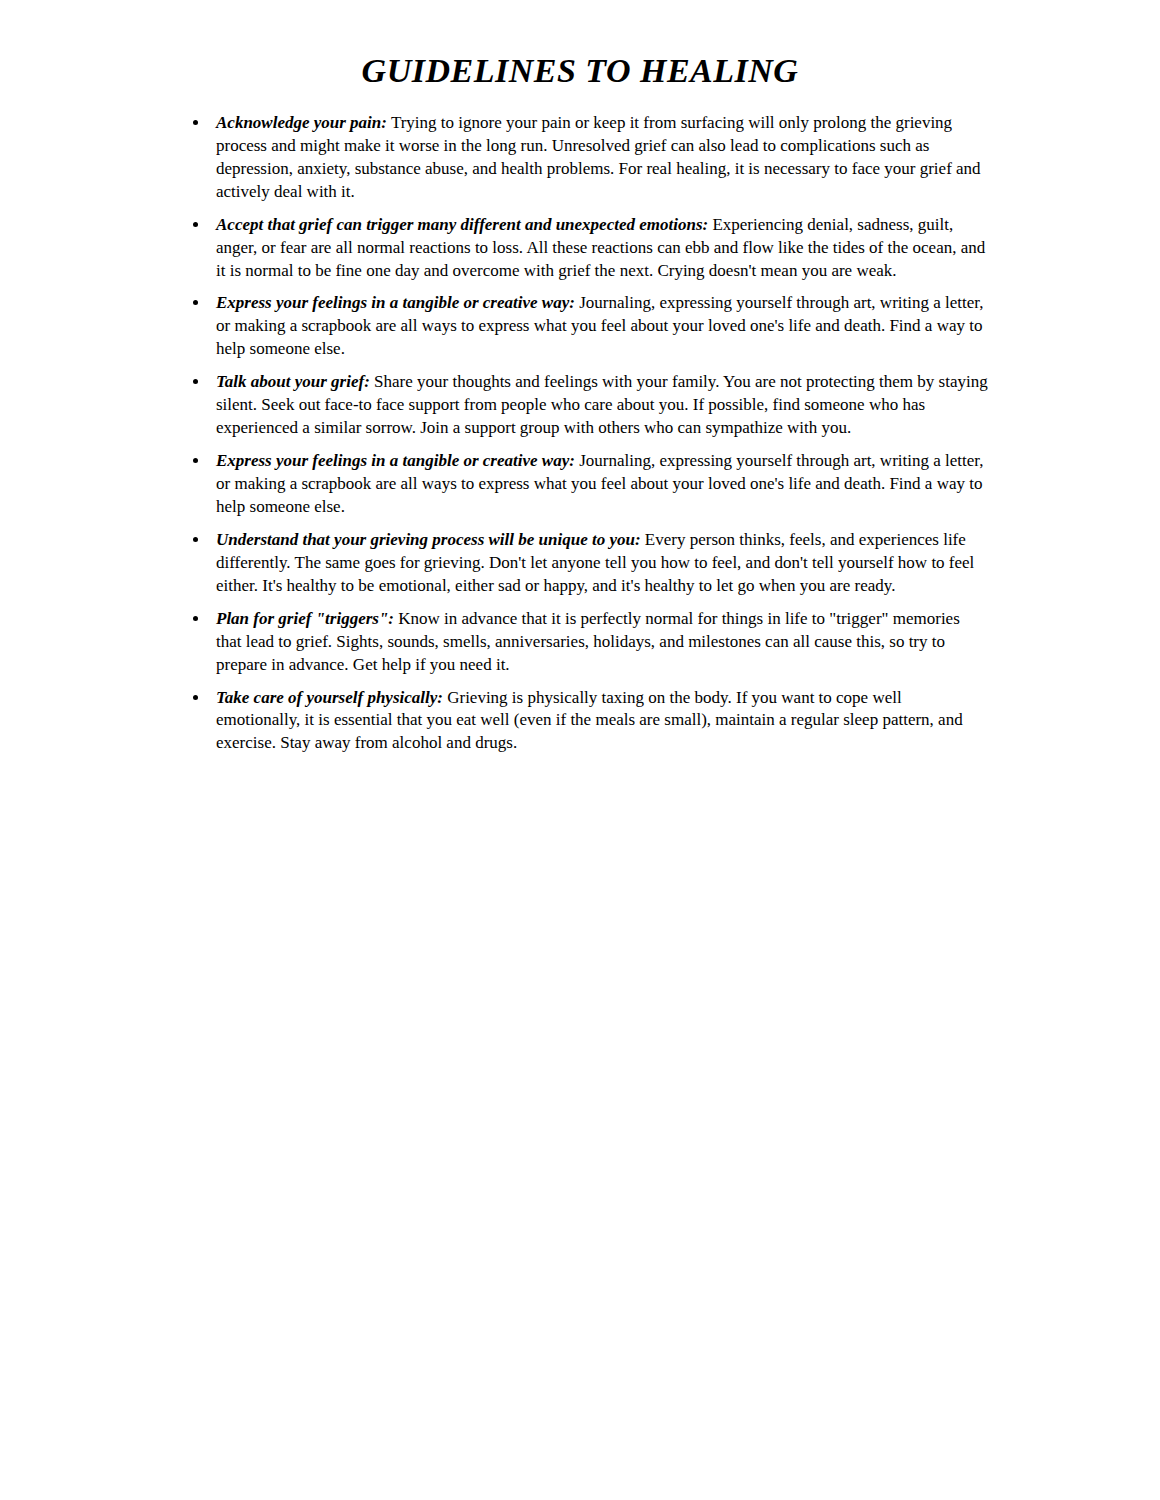GUIDELINES TO HEALING
Acknowledge your pain: Trying to ignore your pain or keep it from surfacing will only prolong the grieving process and might make it worse in the long run. Unresolved grief can also lead to complications such as depression, anxiety, substance abuse, and health problems. For real healing, it is necessary to face your grief and actively deal with it.
Accept that grief can trigger many different and unexpected emotions: Experiencing denial, sadness, guilt, anger, or fear are all normal reactions to loss. All these reactions can ebb and flow like the tides of the ocean, and it is normal to be fine one day and overcome with grief the next. Crying doesn't mean you are weak.
Express your feelings in a tangible or creative way: Journaling, expressing yourself through art, writing a letter, or making a scrapbook are all ways to express what you feel about your loved one's life and death. Find a way to help someone else.
Talk about your grief: Share your thoughts and feelings with your family. You are not protecting them by staying silent. Seek out face-to face support from people who care about you. If possible, find someone who has experienced a similar sorrow. Join a support group with others who can sympathize with you.
Express your feelings in a tangible or creative way: Journaling, expressing yourself through art, writing a letter, or making a scrapbook are all ways to express what you feel about your loved one's life and death. Find a way to help someone else.
Understand that your grieving process will be unique to you: Every person thinks, feels, and experiences life differently. The same goes for grieving. Don't let anyone tell you how to feel, and don't tell yourself how to feel either. It's healthy to be emotional, either sad or happy, and it's healthy to let go when you are ready.
Plan for grief "triggers": Know in advance that it is perfectly normal for things in life to "trigger" memories that lead to grief. Sights, sounds, smells, anniversaries, holidays, and milestones can all cause this, so try to prepare in advance. Get help if you need it.
Take care of yourself physically: Grieving is physically taxing on the body. If you want to cope well emotionally, it is essential that you eat well (even if the meals are small), maintain a regular sleep pattern, and exercise. Stay away from alcohol and drugs.